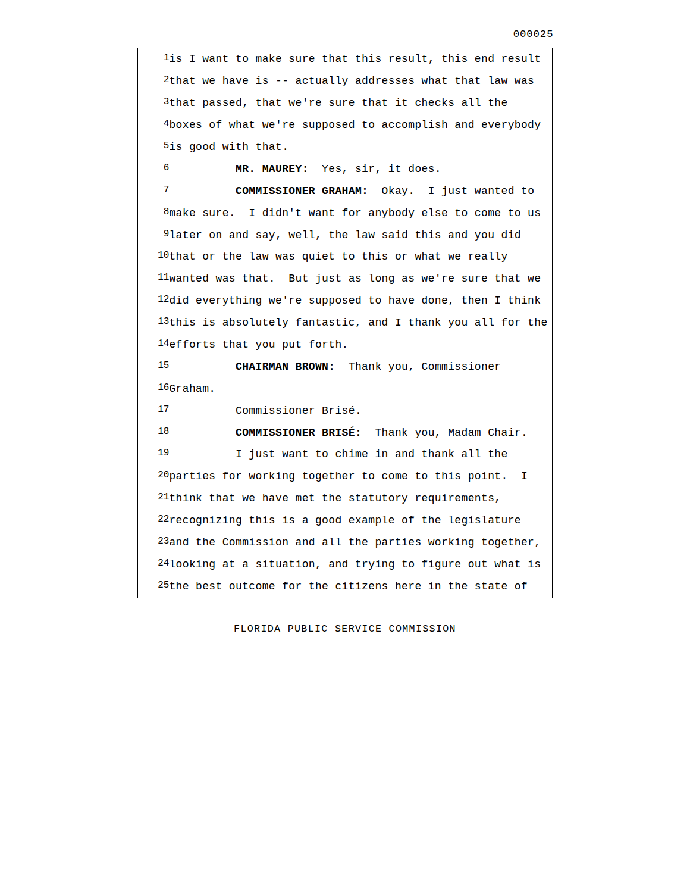000025
| 1 | is I want to make sure that this result, this end result |
| 2 | that we have is -- actually addresses what that law was |
| 3 | that passed, that we're sure that it checks all the |
| 4 | boxes of what we're supposed to accomplish and everybody |
| 5 | is good with that. |
| 6 | MR. MAUREY: Yes, sir, it does. |
| 7 | COMMISSIONER GRAHAM: Okay. I just wanted to |
| 8 | make sure. I didn't want for anybody else to come to us |
| 9 | later on and say, well, the law said this and you did |
| 10 | that or the law was quiet to this or what we really |
| 11 | wanted was that. But just as long as we're sure that we |
| 12 | did everything we're supposed to have done, then I think |
| 13 | this is absolutely fantastic, and I thank you all for the |
| 14 | efforts that you put forth. |
| 15 | CHAIRMAN BROWN: Thank you, Commissioner |
| 16 | Graham. |
| 17 | Commissioner Brisé. |
| 18 | COMMISSIONER BRISÉ: Thank you, Madam Chair. |
| 19 | I just want to chime in and thank all the |
| 20 | parties for working together to come to this point. I |
| 21 | think that we have met the statutory requirements, |
| 22 | recognizing this is a good example of the legislature |
| 23 | and the Commission and all the parties working together, |
| 24 | looking at a situation, and trying to figure out what is |
| 25 | the best outcome for the citizens here in the state of |
FLORIDA PUBLIC SERVICE COMMISSION